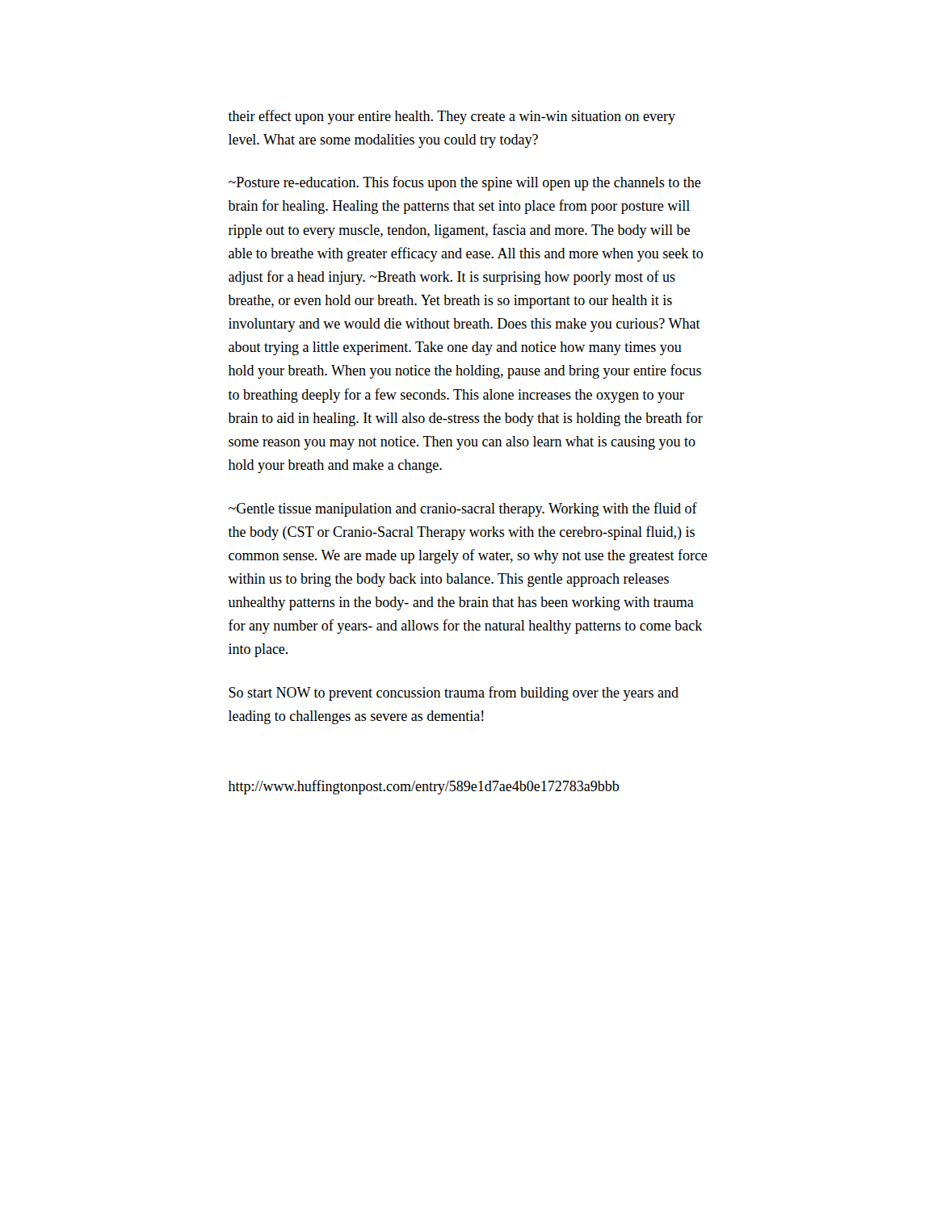their effect upon your entire health. They create a win-win situation on every level. What are some modalities you could try today?
~Posture re-education. This focus upon the spine will open up the channels to the brain for healing. Healing the patterns that set into place from poor posture will ripple out to every muscle, tendon, ligament, fascia and more. The body will be able to breathe with greater efficacy and ease. All this and more when you seek to adjust for a head injury. ~Breath work. It is surprising how poorly most of us breathe, or even hold our breath. Yet breath is so important to our health it is involuntary and we would die without breath. Does this make you curious? What about trying a little experiment. Take one day and notice how many times you hold your breath. When you notice the holding, pause and bring your entire focus to breathing deeply for a few seconds. This alone increases the oxygen to your brain to aid in healing. It will also de-stress the body that is holding the breath for some reason you may not notice. Then you can also learn what is causing you to hold your breath and make a change.
~Gentle tissue manipulation and cranio-sacral therapy. Working with the fluid of the body (CST or Cranio-Sacral Therapy works with the cerebro-spinal fluid,) is common sense. We are made up largely of water, so why not use the greatest force within us to bring the body back into balance. This gentle approach releases unhealthy patterns in the body- and the brain that has been working with trauma for any number of years- and allows for the natural healthy patterns to come back into place.
So start NOW to prevent concussion trauma from building over the years and leading to challenges as severe as dementia!
http://www.huffingtonpost.com/entry/589e1d7ae4b0e172783a9bbb